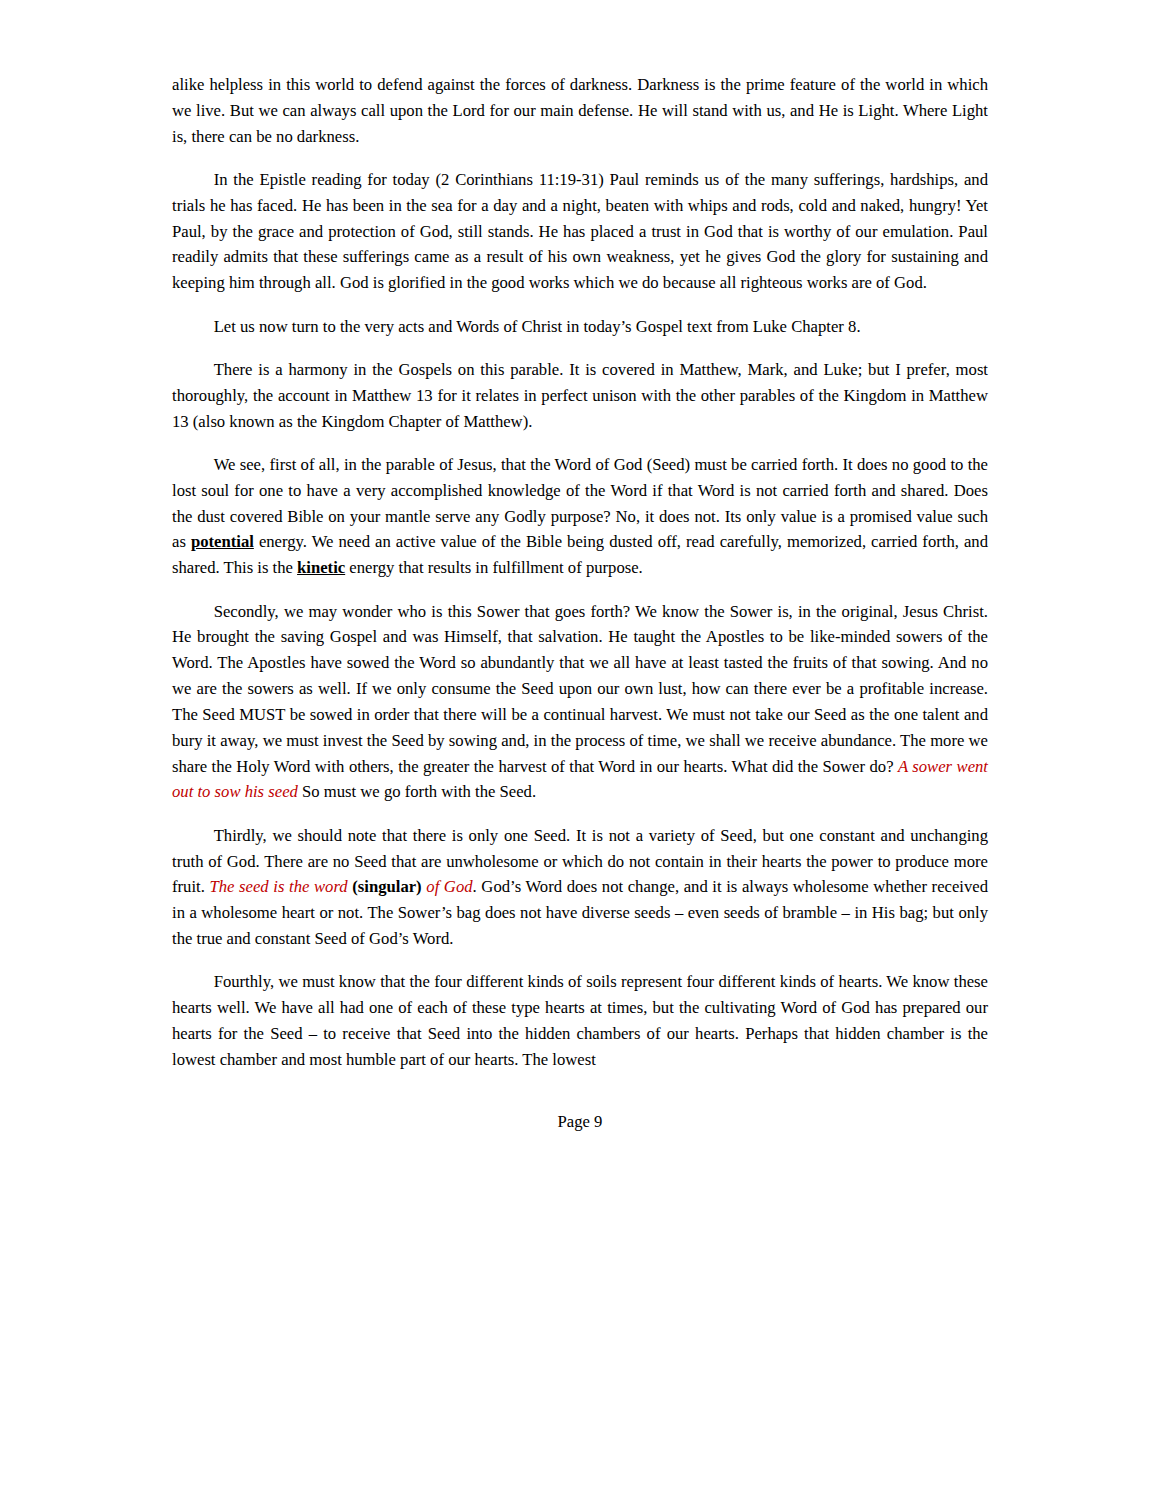alike helpless in this world to defend against the forces of darkness. Darkness is the prime feature of the world in which we live. But we can always call upon the Lord for our main defense. He will stand with us, and He is Light. Where Light is, there can be no darkness.
In the Epistle reading for today (2 Corinthians 11:19-31) Paul reminds us of the many sufferings, hardships, and trials he has faced. He has been in the sea for a day and a night, beaten with whips and rods, cold and naked, hungry! Yet Paul, by the grace and protection of God, still stands. He has placed a trust in God that is worthy of our emulation. Paul readily admits that these sufferings came as a result of his own weakness, yet he gives God the glory for sustaining and keeping him through all. God is glorified in the good works which we do because all righteous works are of God.
Let us now turn to the very acts and Words of Christ in today’s Gospel text from Luke Chapter 8.
There is a harmony in the Gospels on this parable. It is covered in Matthew, Mark, and Luke; but I prefer, most thoroughly, the account in Matthew 13 for it relates in perfect unison with the other parables of the Kingdom in Matthew 13 (also known as the Kingdom Chapter of Matthew).
We see, first of all, in the parable of Jesus, that the Word of God (Seed) must be carried forth. It does no good to the lost soul for one to have a very accomplished knowledge of the Word if that Word is not carried forth and shared. Does the dust covered Bible on your mantle serve any Godly purpose? No, it does not. Its only value is a promised value such as potential energy. We need an active value of the Bible being dusted off, read carefully, memorized, carried forth, and shared. This is the kinetic energy that results in fulfillment of purpose.
Secondly, we may wonder who is this Sower that goes forth? We know the Sower is, in the original, Jesus Christ. He brought the saving Gospel and was Himself, that salvation. He taught the Apostles to be like-minded sowers of the Word. The Apostles have sowed the Word so abundantly that we all have at least tasted the fruits of that sowing. And no we are the sowers as well. If we only consume the Seed upon our own lust, how can there ever be a profitable increase. The Seed MUST be sowed in order that there will be a continual harvest. We must not take our Seed as the one talent and bury it away, we must invest the Seed by sowing and, in the process of time, we shall we receive abundance. The more we share the Holy Word with others, the greater the harvest of that Word in our hearts. What did the Sower do? A sower went out to sow his seed So must we go forth with the Seed.
Thirdly, we should note that there is only one Seed. It is not a variety of Seed, but one constant and unchanging truth of God. There are no Seed that are unwholesome or which do not contain in their hearts the power to produce more fruit. The seed is the word (singular) of God. God’s Word does not change, and it is always wholesome whether received in a wholesome heart or not. The Sower’s bag does not have diverse seeds – even seeds of bramble – in His bag; but only the true and constant Seed of God’s Word.
Fourthly, we must know that the four different kinds of soils represent four different kinds of hearts. We know these hearts well. We have all had one of each of these type hearts at times, but the cultivating Word of God has prepared our hearts for the Seed – to receive that Seed into the hidden chambers of our hearts. Perhaps that hidden chamber is the lowest chamber and most humble part of our hearts. The lowest
Page 9